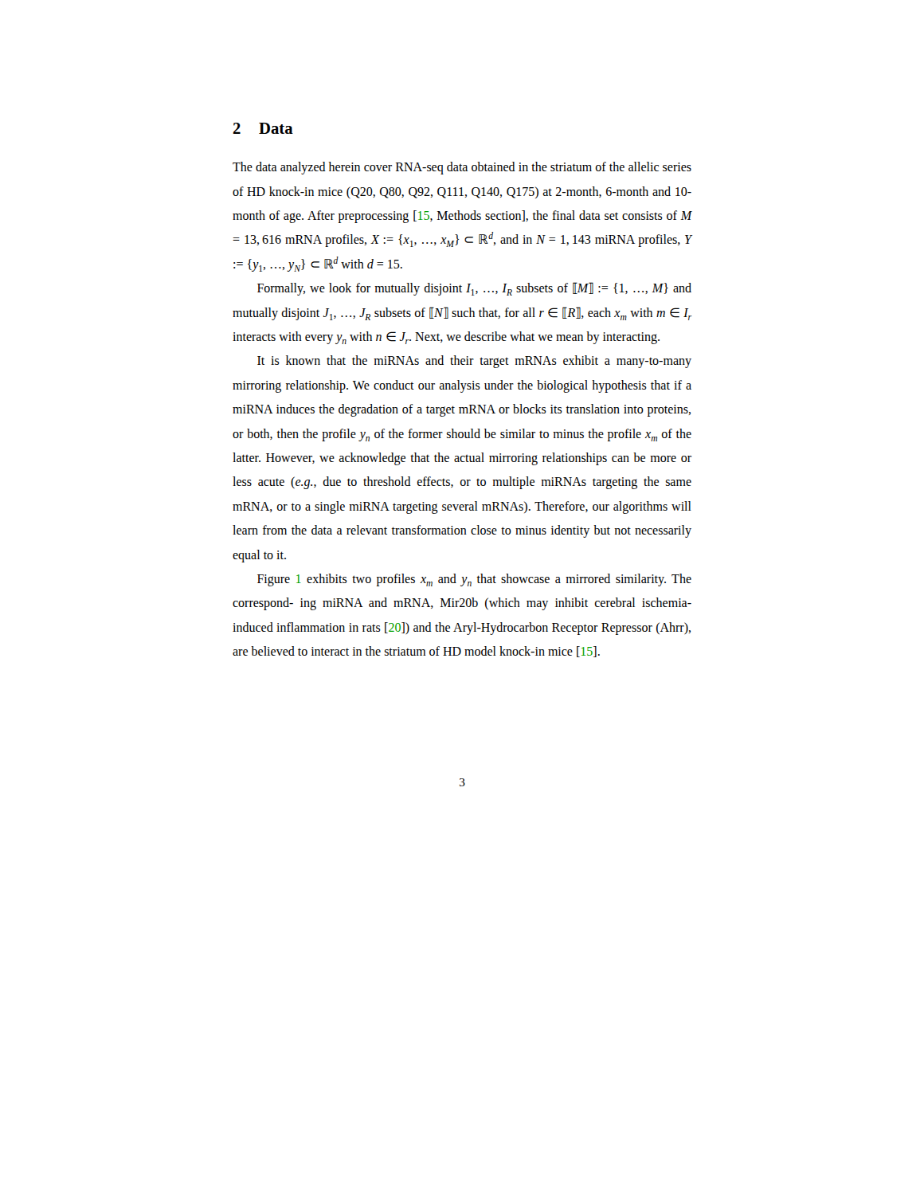2 Data
The data analyzed herein cover RNA-seq data obtained in the striatum of the allelic series of HD knock-in mice (Q20, Q80, Q92, Q111, Q140, Q175) at 2-month, 6-month and 10-month of age. After preprocessing [15, Methods section], the final data set consists of M = 13, 616 mRNA profiles, X := {x1, …, xM} ⊂ ℝd, and in N = 1, 143 miRNA profiles, Y := {y1, …, yN} ⊂ ℝd with d = 15.
Formally, we look for mutually disjoint I1, …, IR subsets of ⟦M⟧ := {1, …, M} and mutually disjoint J1, …, JR subsets of ⟦N⟧ such that, for all r ∈ ⟦R⟧, each xm with m ∈ Ir interacts with every yn with n ∈ Jr. Next, we describe what we mean by interacting.
It is known that the miRNAs and their target mRNAs exhibit a many-to-many mirroring relationship. We conduct our analysis under the biological hypothesis that if a miRNA induces the degradation of a target mRNA or blocks its translation into proteins, or both, then the profile yn of the former should be similar to minus the profile xm of the latter. However, we acknowledge that the actual mirroring relationships can be more or less acute (e.g., due to threshold effects, or to multiple miRNAs targeting the same mRNA, or to a single miRNA targeting several mRNAs). Therefore, our algorithms will learn from the data a relevant transformation close to minus identity but not necessarily equal to it.
Figure 1 exhibits two profiles xm and yn that showcase a mirrored similarity. The correspond- ing miRNA and mRNA, Mir20b (which may inhibit cerebral ischemia-induced inflammation in rats [20]) and the Aryl-Hydrocarbon Receptor Repressor (Ahrr), are believed to interact in the striatum of HD model knock-in mice [15].
3